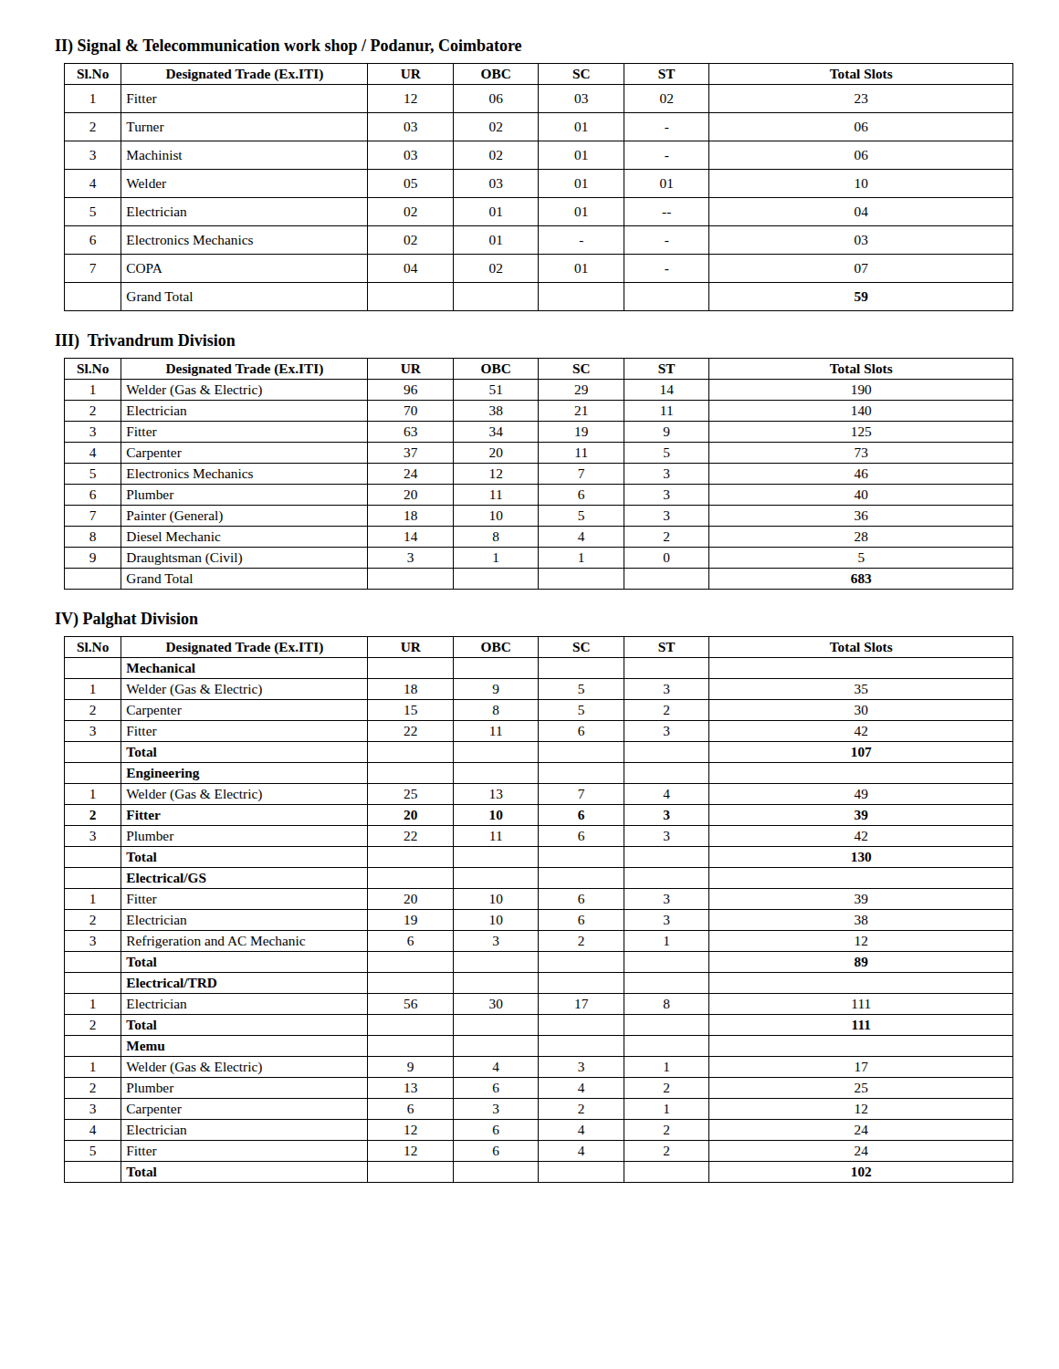II) Signal & Telecommunication work shop / Podanur, Coimbatore
| Sl.No | Designated Trade (Ex.ITI) | UR | OBC | SC | ST | Total Slots |
| --- | --- | --- | --- | --- | --- | --- |
| 1 | Fitter | 12 | 06 | 03 | 02 | 23 |
| 2 | Turner | 03 | 02 | 01 | - | 06 |
| 3 | Machinist | 03 | 02 | 01 | - | 06 |
| 4 | Welder | 05 | 03 | 01 | 01 | 10 |
| 5 | Electrician | 02 | 01 | 01 | -- | 04 |
| 6 | Electronics Mechanics | 02 | 01 | - | - | 03 |
| 7 | COPA | 04 | 02 | 01 | - | 07 |
| | Grand Total | | | | | 59 |
III) Trivandrum Division
| Sl.No | Designated Trade (Ex.ITI) | UR | OBC | SC | ST | Total Slots |
| --- | --- | --- | --- | --- | --- | --- |
| 1 | Welder (Gas & Electric) | 96 | 51 | 29 | 14 | 190 |
| 2 | Electrician | 70 | 38 | 21 | 11 | 140 |
| 3 | Fitter | 63 | 34 | 19 | 9 | 125 |
| 4 | Carpenter | 37 | 20 | 11 | 5 | 73 |
| 5 | Electronics Mechanics | 24 | 12 | 7 | 3 | 46 |
| 6 | Plumber | 20 | 11 | 6 | 3 | 40 |
| 7 | Painter (General) | 18 | 10 | 5 | 3 | 36 |
| 8 | Diesel Mechanic | 14 | 8 | 4 | 2 | 28 |
| 9 | Draughtsman (Civil) | 3 | 1 | 1 | 0 | 5 |
| | Grand Total | | | | | 683 |
IV) Palghat Division
| Sl.No | Designated Trade (Ex.ITI) | UR | OBC | SC | ST | Total Slots |
| --- | --- | --- | --- | --- | --- | --- |
| | Mechanical | | | | | |
| 1 | Welder (Gas & Electric) | 18 | 9 | 5 | 3 | 35 |
| 2 | Carpenter | 15 | 8 | 5 | 2 | 30 |
| 3 | Fitter | 22 | 11 | 6 | 3 | 42 |
| | Total | | | | | 107 |
| | Engineering | | | | | |
| 1 | Welder (Gas & Electric) | 25 | 13 | 7 | 4 | 49 |
| 2 | Fitter | 20 | 10 | 6 | 3 | 39 |
| 3 | Plumber | 22 | 11 | 6 | 3 | 42 |
| | Total | | | | | 130 |
| | Electrical/GS | | | | | |
| 1 | Fitter | 20 | 10 | 6 | 3 | 39 |
| 2 | Electrician | 19 | 10 | 6 | 3 | 38 |
| 3 | Refrigeration and AC Mechanic | 6 | 3 | 2 | 1 | 12 |
| | Total | | | | | 89 |
| | Electrical/TRD | | | | | |
| 1 | Electrician | 56 | 30 | 17 | 8 | 111 |
| 2 | Total | | | | | 111 |
| | Memu | | | | | |
| 1 | Welder (Gas & Electric) | 9 | 4 | 3 | 1 | 17 |
| 2 | Plumber | 13 | 6 | 4 | 2 | 25 |
| 3 | Carpenter | 6 | 3 | 2 | 1 | 12 |
| 4 | Electrician | 12 | 6 | 4 | 2 | 24 |
| 5 | Fitter | 12 | 6 | 4 | 2 | 24 |
| | Total | | | | | 102 |